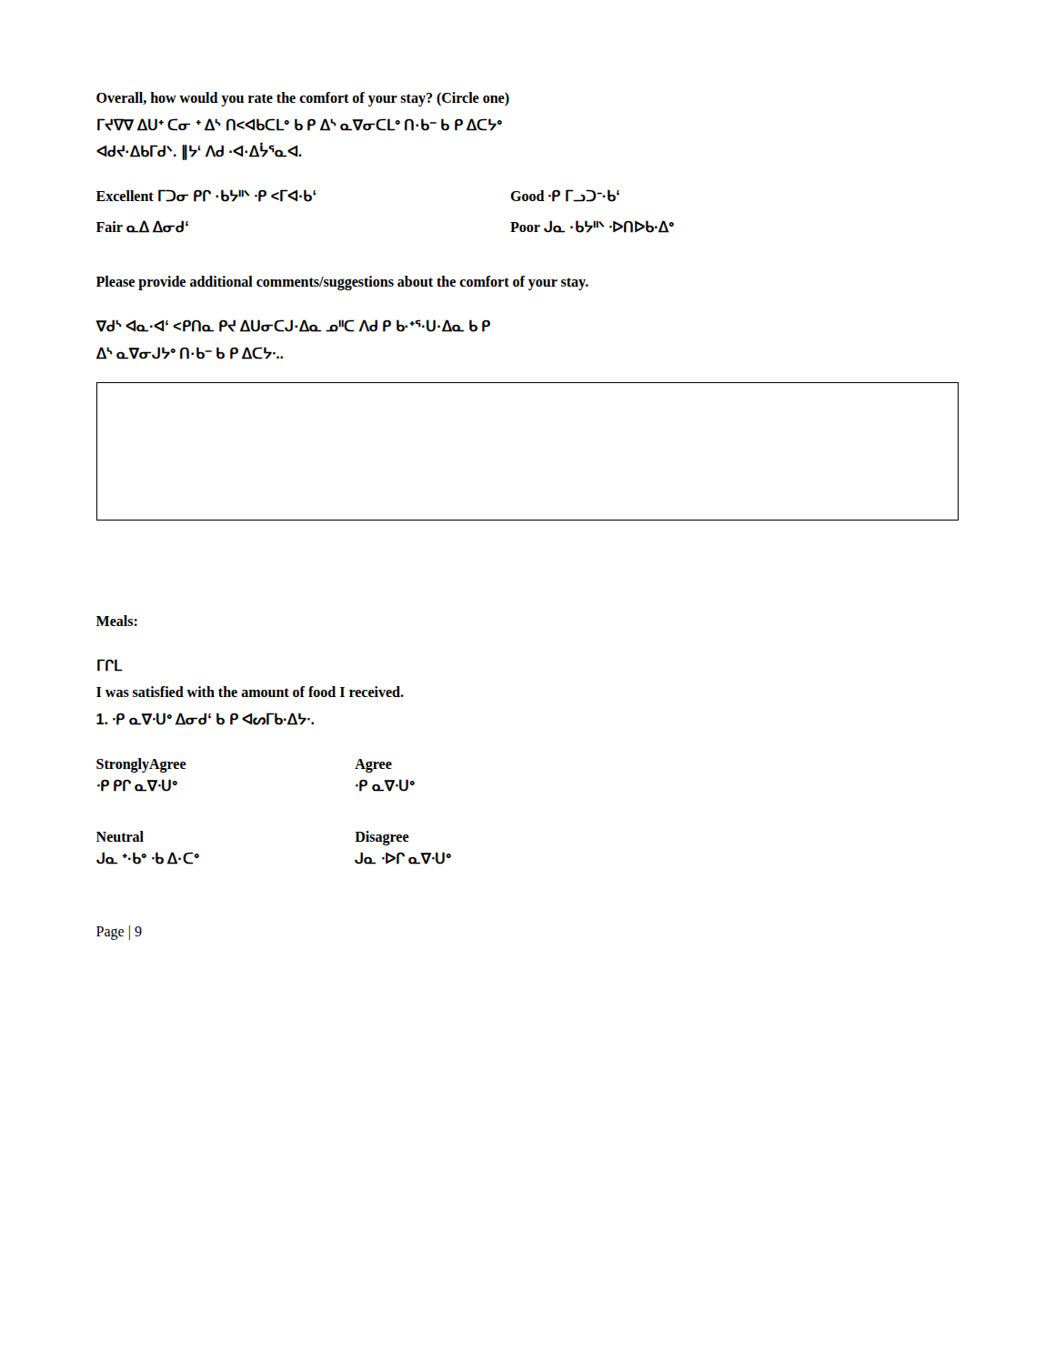Overall, how would you rate the comfort of your stay? (Circle one)
ᒥᔪᐁ∇ ᐃᑌᕀ ᑕᓂ ᕀ ᐃᔅ ᑎ<ᐊᑲᑕᒪᐤ ᑲ ᑭ ᐃᔅ ᓇ∇ᓂᑕᒪᐤ ᑎ·ᑲ⁻ ᑲ ᑭ ᐃᑕᔭᐤ
ᐊᑯᔪ·ᐃᑲᒥᑯᐠ. ∥ᔭ‘ ᐱᑯ ·ᐊ·ᐃᔮᕐᓇᐊ.
| Excellent ᒥᑐᓂ ᑭᒋ ·ᑲᔭᐦᐠ ᐧᑭ <ᒥᐊ·ᑲ‘ | Good ᐧᑭ ᒥᓗᑐᐨ·ᑲ‘ |
| Fair ᓇᐃ ᐃᓂᑯ‘ | Poor ᒍᓇ ·ᑲᔭᐦᐠ ᐧᐅᑎᐅᑲ·ᐃᐤ |
Please provide additional comments/suggestions about the comfort of your stay.
∇ᑯᔅ ᐊᓇ·ᐊ‘ <ᑭᑎᓇ ᑭᔪ ᐃᑌᓂᑕᒍ·ᐃᓇ ᓄᐦᑕ ᐱᑯ ᑭ ᑲ·ᕀᕐ·ᑌ·ᐃᓇ ᑲ ᑭ
ᐃᔅ ᓇ∇ᓂᒍᔭᐤ ᑎ·ᑲ⁻ ᑲ ᑭ ᐃᑕᔭᐧ..
Meals:
ᒥᒋᒪ
I was satisfied with the amount of food I received.
1. ᐧᑭ ᓇ∇ᐧᑌᐤ ᐃᓂᑯ‘ ᑲ ᑭ ᐊᔕᒥᑲ·ᐃᔭᐧ.
| StronglyAgree | Agree |
| ᐧᑭ ᑭᒋ ᓇ∇ᐧᑌᐤ | ᐧᑭ ᓇ∇ᐧᑌᐤ |
| Neutral | Disagree |
| ᒍᓇ ᕀ·ᑲᐤ ᐧᑲ ᐃ·ᑕᐤ | ᒍᓇ ᐧᐅᒋ ᓇ∇ᐧᑌᐤ |
Page | 9